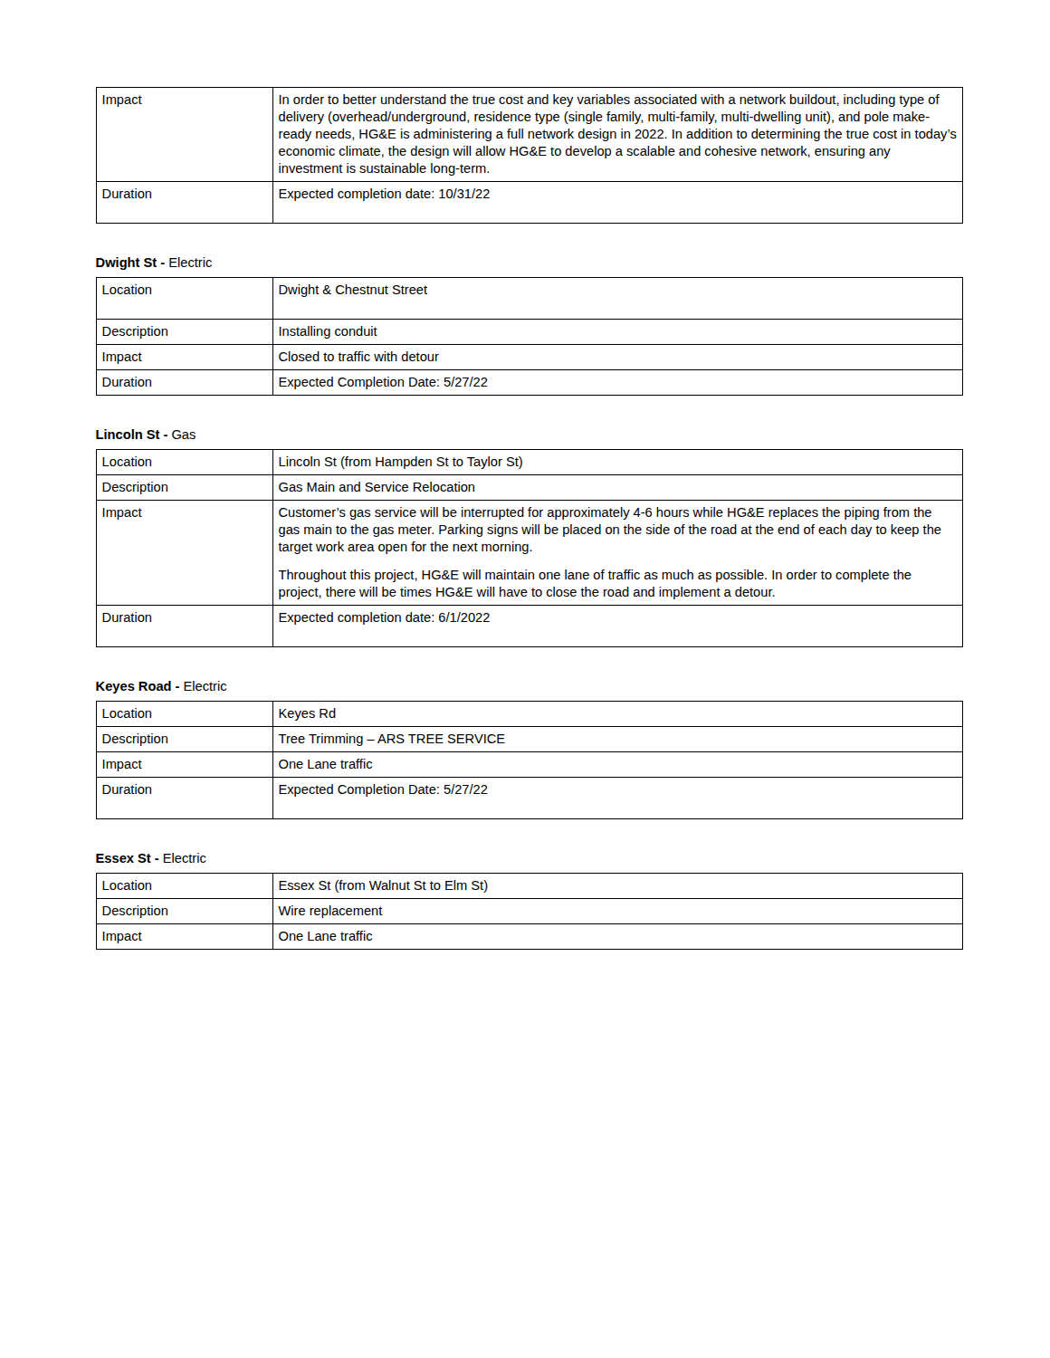| Impact | In order to better understand the true cost and key variables associated with a network buildout, including type of delivery (overhead/underground, residence type (single family, multi-family, multi-dwelling unit), and pole make-ready needs, HG&E is administering a full network design in 2022. In addition to determining the true cost in today’s economic climate, the design will allow HG&E to develop a scalable and cohesive network, ensuring any investment is sustainable long-term. |
| Duration | Expected completion date: 10/31/22 |
Dwight St - Electric
| Location | Dwight & Chestnut Street |
| Description | Installing conduit |
| Impact | Closed to traffic with detour |
| Duration | Expected Completion Date: 5/27/22 |
Lincoln St - Gas
| Location | Lincoln St (from Hampden St to Taylor St) |
| Description | Gas Main and Service Relocation |
| Impact | Customer’s gas service will be interrupted for approximately 4-6 hours while HG&E replaces the piping from the gas main to the gas meter. Parking signs will be placed on the side of the road at the end of each day to keep the target work area open for the next morning. Throughout this project, HG&E will maintain one lane of traffic as much as possible. In order to complete the project, there will be times HG&E will have to close the road and implement a detour. |
| Duration | Expected completion date: 6/1/2022 |
Keyes Road - Electric
| Location | Keyes Rd |
| Description | Tree Trimming – ARS TREE SERVICE |
| Impact | One Lane traffic |
| Duration | Expected Completion Date: 5/27/22 |
Essex St - Electric
| Location | Essex St (from Walnut St to Elm St) |
| Description | Wire replacement |
| Impact | One Lane traffic |